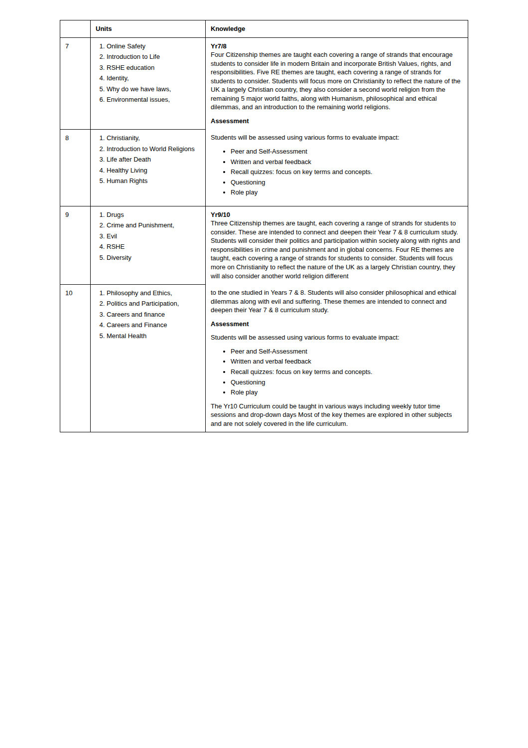| | Units | Knowledge |
| --- | --- | --- |
| 7 | Online Safety Introduction to Life RSHE education Identity, Why do we have laws, Environmental issues, | Yr7/8 Four Citizenship themes are taught each covering a range of strands that encourage students to consider life in modern Britain and incorporate British Values, rights, and responsibilities. Five RE themes are taught, each covering a range of strands for students to consider. Students will focus more on Christianity to reflect the nature of the UK a largely Christian country, they also consider a second world religion from the remaining 5 major world faiths, along with Humanism, philosophical and ethical dilemmas, and an introduction to the remaining world religions. Assessment |
| 8 | Christianity, Introduction to World Religions Life after Death Healthy Living Human Rights | Students will be assessed using various forms to evaluate impact: Peer and Self-Assessment Written and verbal feedback Recall quizzes: focus on key terms and concepts. Questioning Role play |
| 9 | Drugs Crime and Punishment, Evil RSHE Diversity | Yr9/10 Three Citizenship themes are taught, each covering a range of strands for students to consider. These are intended to connect and deepen their Year 7 & 8 curriculum study. Students will consider their politics and participation within society along with rights and responsibilities in crime and punishment and in global concerns. Four RE themes are taught, each covering a range of strands for students to consider. Students will focus more on Christianity to reflect the nature of the UK as a largely Christian country, they will also consider another world religion different |
| 10 | Philosophy and Ethics, Politics and Participation, Careers and finance Careers and Finance Mental Health | to the one studied in Years 7 & 8. Students will also consider philosophical and ethical dilemmas along with evil and suffering. These themes are intended to connect and deepen their Year 7 & 8 curriculum study. Assessment Students will be assessed using various forms to evaluate impact: Peer and Self-Assessment Written and verbal feedback Recall quizzes: focus on key terms and concepts. Questioning Role play The Yr10 Curriculum could be taught in various ways including weekly tutor time sessions and drop-down days Most of the key themes are explored in other subjects and are not solely covered in the life curriculum. |